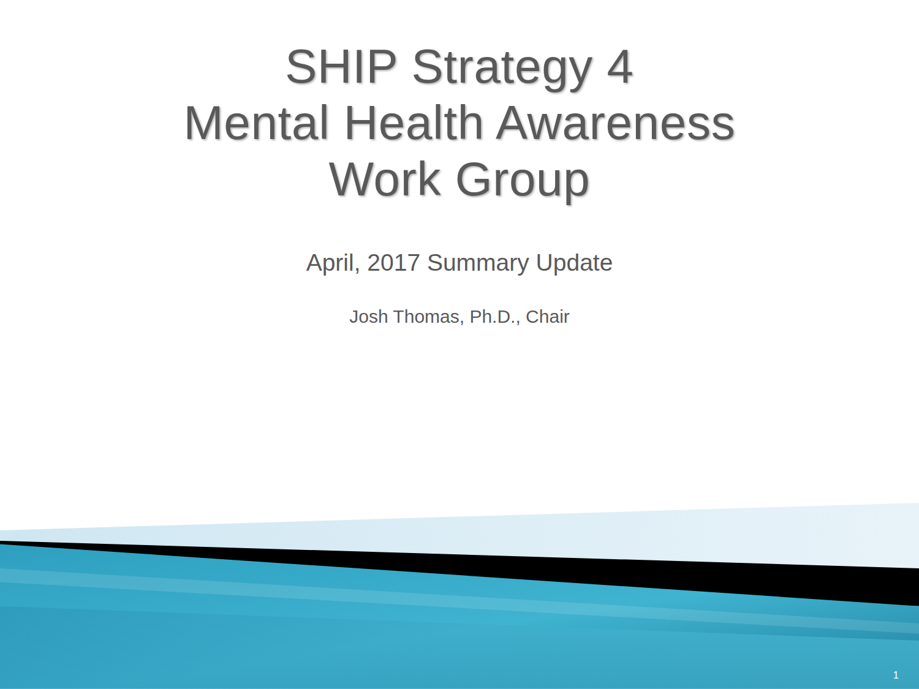SHIP Strategy 4
Mental Health Awareness
Work Group
April, 2017 Summary Update Josh Thomas, Ph.D., Chair
1